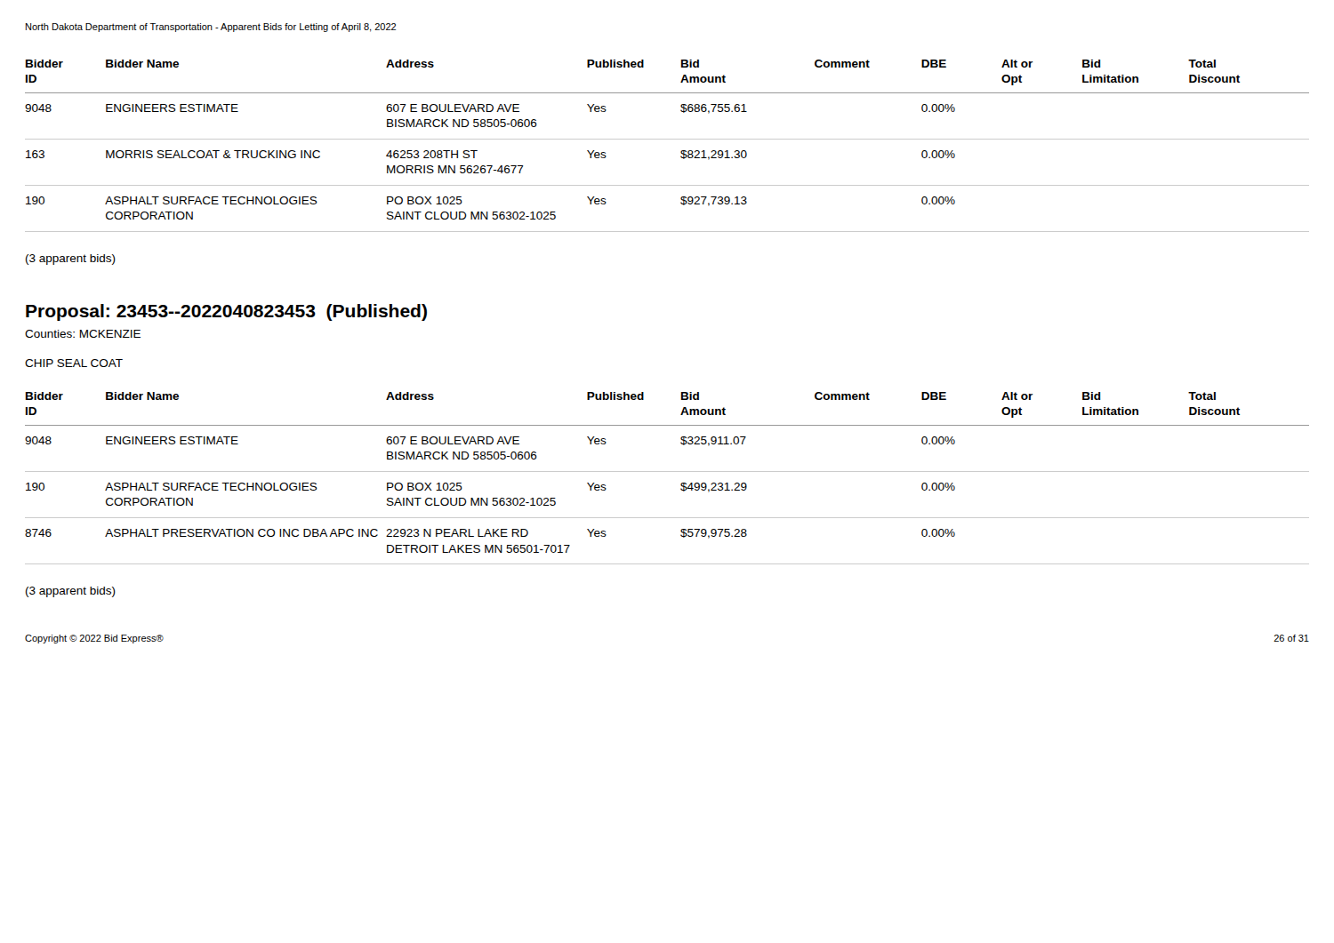North Dakota Department of Transportation - Apparent Bids for Letting of April 8, 2022
| Bidder ID | Bidder Name | Address | Published | Bid Amount | Comment | DBE | Alt or Opt | Bid Limitation | Total Discount |
| --- | --- | --- | --- | --- | --- | --- | --- | --- | --- |
| 9048 | ENGINEERS ESTIMATE | 607 E BOULEVARD AVE BISMARCK ND 58505-0606 | Yes | $686,755.61 | | 0.00% | | | |
| 163 | MORRIS SEALCOAT & TRUCKING INC | 46253 208TH ST MORRIS MN 56267-4677 | Yes | $821,291.30 | | 0.00% | | | |
| 190 | ASPHALT SURFACE TECHNOLOGIES CORPORATION | PO BOX 1025 SAINT CLOUD MN 56302-1025 | Yes | $927,739.13 | | 0.00% | | | |
(3 apparent bids)
Proposal: 23453--2022040823453 (Published)
Counties: MCKENZIE
CHIP SEAL COAT
| Bidder ID | Bidder Name | Address | Published | Bid Amount | Comment | DBE | Alt or Opt | Bid Limitation | Total Discount |
| --- | --- | --- | --- | --- | --- | --- | --- | --- | --- |
| 9048 | ENGINEERS ESTIMATE | 607 E BOULEVARD AVE BISMARCK ND 58505-0606 | Yes | $325,911.07 | | 0.00% | | | |
| 190 | ASPHALT SURFACE TECHNOLOGIES CORPORATION | PO BOX 1025 SAINT CLOUD MN 56302-1025 | Yes | $499,231.29 | | 0.00% | | | |
| 8746 | ASPHALT PRESERVATION CO INC DBA APC INC | 22923 N PEARL LAKE RD DETROIT LAKES MN 56501-7017 | Yes | $579,975.28 | | 0.00% | | | |
(3 apparent bids)
Copyright © 2022 Bid Express® 26 of 31